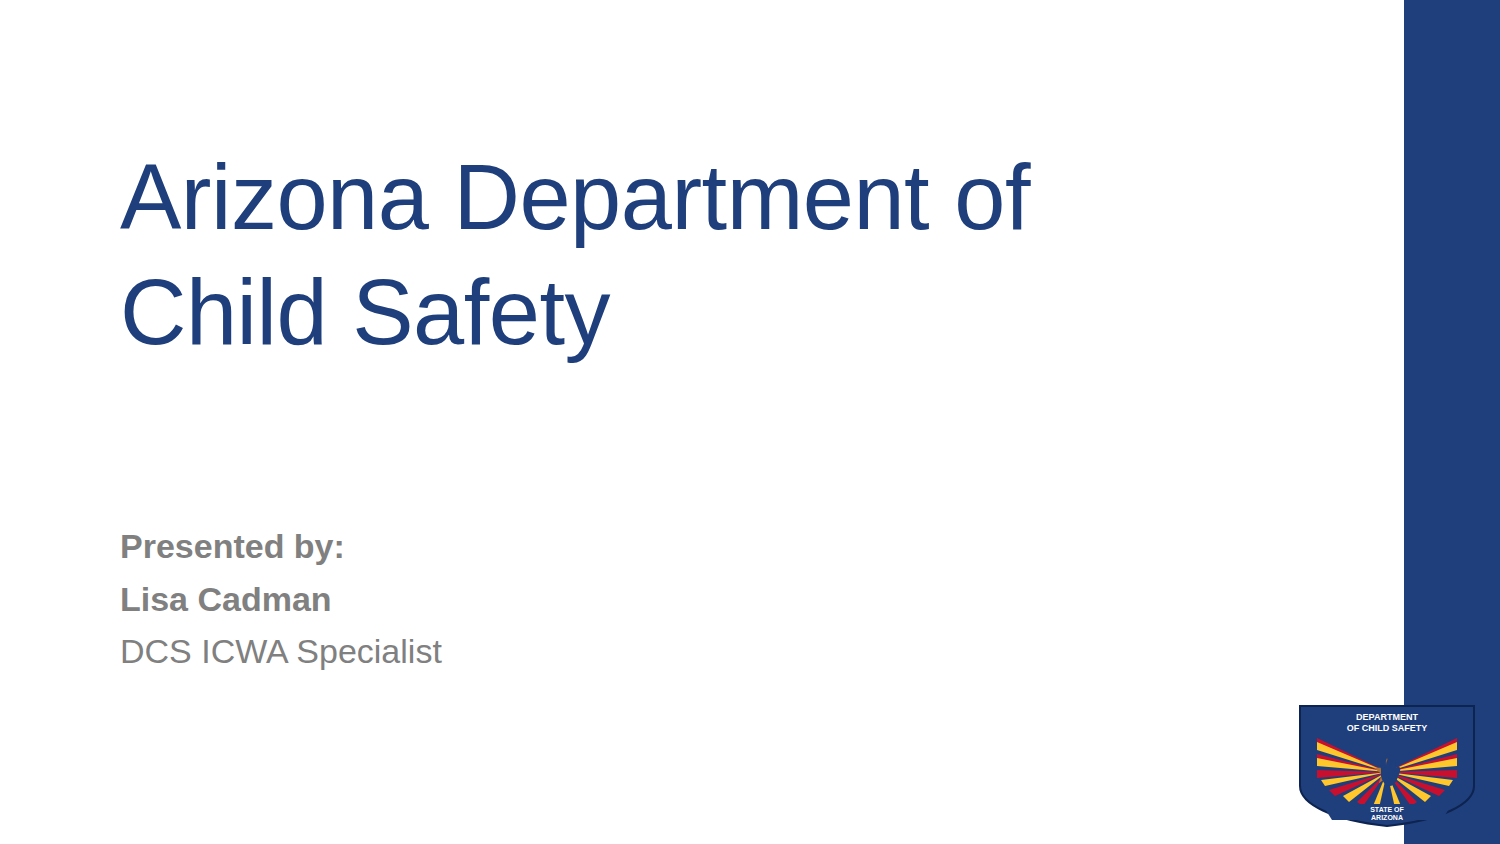Arizona Department of Child Safety
Presented by:
Lisa Cadman
DCS ICWA Specialist
DEPARTMENT OF CHILD SAFETY STATE OF ARIZONA